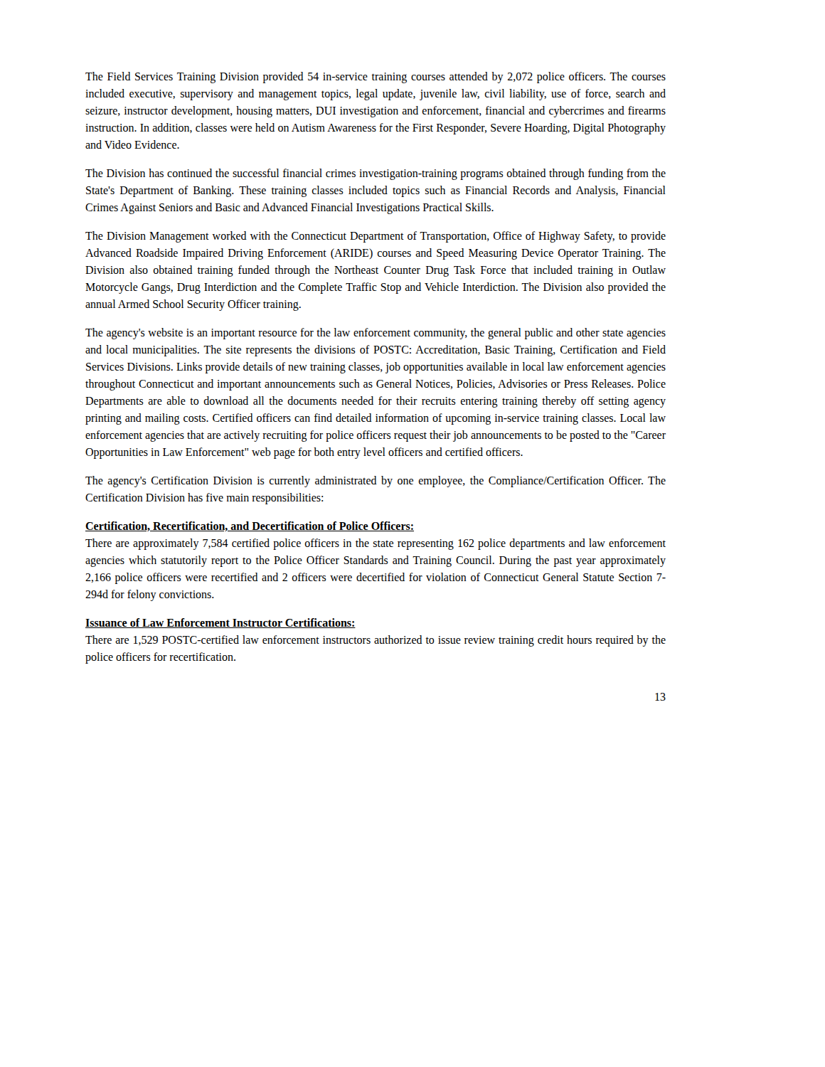The Field Services Training Division provided 54 in-service training courses attended by 2,072 police officers. The courses included executive, supervisory and management topics, legal update, juvenile law, civil liability, use of force, search and seizure, instructor development, housing matters, DUI investigation and enforcement, financial and cybercrimes and firearms instruction. In addition, classes were held on Autism Awareness for the First Responder, Severe Hoarding, Digital Photography and Video Evidence.
The Division has continued the successful financial crimes investigation-training programs obtained through funding from the State's Department of Banking. These training classes included topics such as Financial Records and Analysis, Financial Crimes Against Seniors and Basic and Advanced Financial Investigations Practical Skills.
The Division Management worked with the Connecticut Department of Transportation, Office of Highway Safety, to provide Advanced Roadside Impaired Driving Enforcement (ARIDE) courses and Speed Measuring Device Operator Training. The Division also obtained training funded through the Northeast Counter Drug Task Force that included training in Outlaw Motorcycle Gangs, Drug Interdiction and the Complete Traffic Stop and Vehicle Interdiction. The Division also provided the annual Armed School Security Officer training.
The agency's website is an important resource for the law enforcement community, the general public and other state agencies and local municipalities. The site represents the divisions of POSTC: Accreditation, Basic Training, Certification and Field Services Divisions. Links provide details of new training classes, job opportunities available in local law enforcement agencies throughout Connecticut and important announcements such as General Notices, Policies, Advisories or Press Releases. Police Departments are able to download all the documents needed for their recruits entering training thereby off setting agency printing and mailing costs. Certified officers can find detailed information of upcoming in-service training classes. Local law enforcement agencies that are actively recruiting for police officers request their job announcements to be posted to the "Career Opportunities in Law Enforcement" web page for both entry level officers and certified officers.
The agency's Certification Division is currently administrated by one employee, the Compliance/Certification Officer. The Certification Division has five main responsibilities:
Certification, Recertification, and Decertification of Police Officers:
There are approximately 7,584 certified police officers in the state representing 162 police departments and law enforcement agencies which statutorily report to the Police Officer Standards and Training Council. During the past year approximately 2,166 police officers were recertified and 2 officers were decertified for violation of Connecticut General Statute Section 7-294d for felony convictions.
Issuance of Law Enforcement Instructor Certifications:
There are 1,529 POSTC-certified law enforcement instructors authorized to issue review training credit hours required by the police officers for recertification.
13